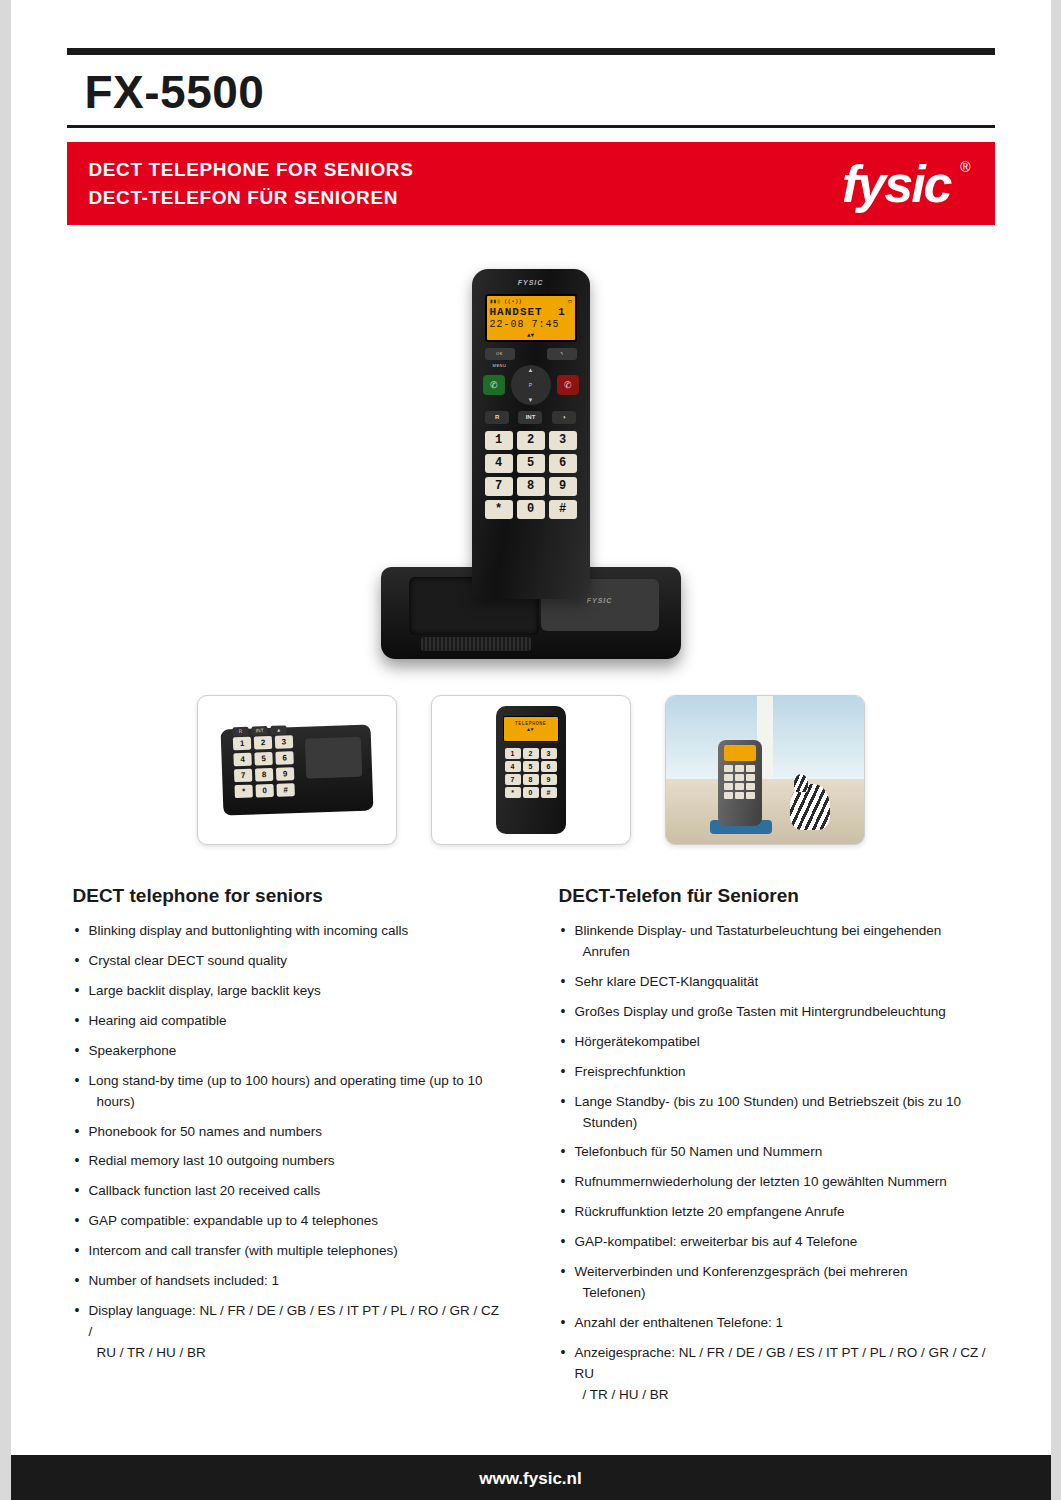FX-5500
DECT telephone for seniors
DECT-Telefon für Senioren
fysic®
FYSIC
FYSIC
▮▮▯ ((•))▭
HANDSET 1
22-08 7:45
▲▼
OK
MENU
↰
✆
▲ P ▼
✆
R
INT
◑
1
2
3
4
5
6
7
8
9
*
0
#
RINT▲
1
2
3
4
5
6
7
8
9
*
0
#
TELEPHONE
▲▼
1
2
3
4
5
6
7
8
9
*
0
#
DECT telephone for seniors
Blinking display and buttonlighting with incoming calls
Crystal clear DECT sound quality
Large backlit display, large backlit keys
Hearing aid compatible
Speakerphone
Long stand-by time (up to 100 hours) and operating time (up to 10hours)
Phonebook for 50 names and numbers
Redial memory last 10 outgoing numbers
Callback function last 20 received calls
GAP compatible: expandable up to 4 telephones
Intercom and call transfer (with multiple telephones)
Number of handsets included: 1
Display language: NL / FR / DE / GB / ES / IT PT / PL / RO / GR / CZ /RU / TR / HU / BR
DECT-Telefon für Senioren
Blinkende Display- und Tastaturbeleuchtung bei eingehendenAnrufen
Sehr klare DECT-Klangqualität
Großes Display und große Tasten mit Hintergrundbeleuchtung
Hörgerätekompatibel
Freisprechfunktion
Lange Standby- (bis zu 100 Stunden) und Betriebszeit (bis zu 10Stunden)
Telefonbuch für 50 Namen und Nummern
Rufnummernwiederholung der letzten 10 gewählten Nummern
Rückruffunktion letzte 20 empfangene Anrufe
GAP-kompatibel: erweiterbar bis auf 4 Telefone
Weiterverbinden und Konferenzgespräch (bei mehrerenTelefonen)
Anzahl der enthaltenen Telefone: 1
Anzeigesprache: NL / FR / DE / GB / ES / IT PT / PL / RO / GR / CZ / RU/ TR / HU / BR
www.fysic.nl